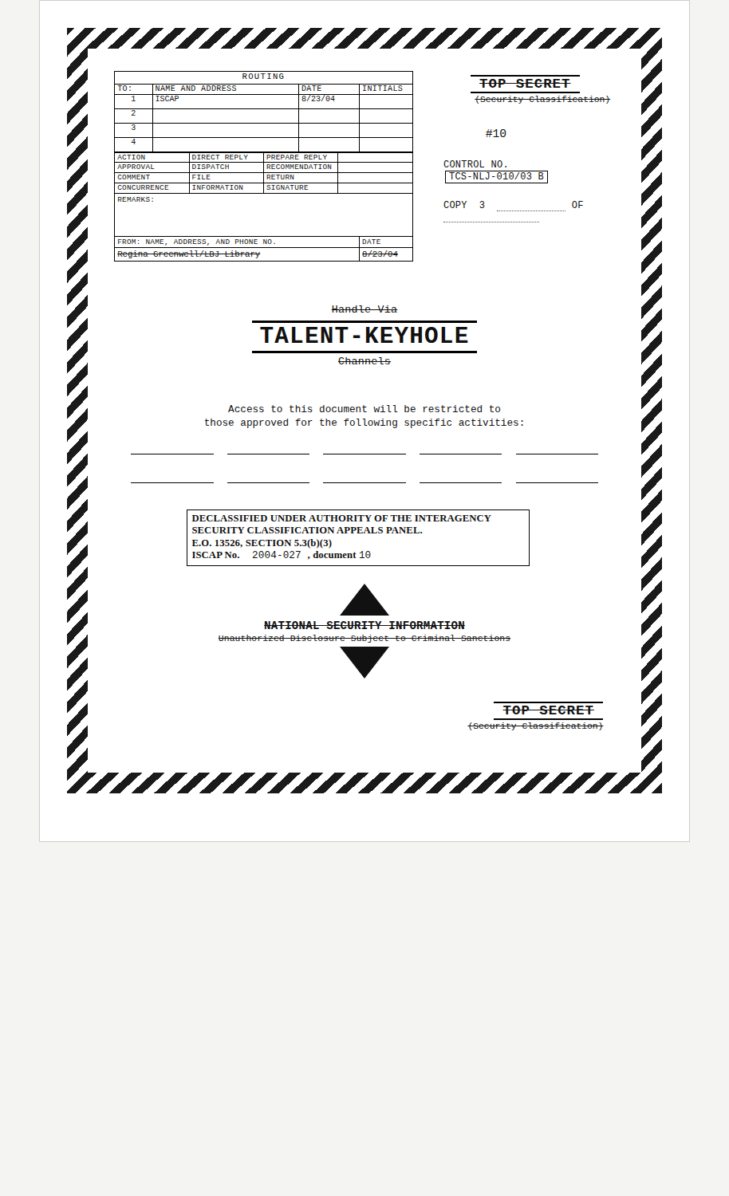ROUTING
| TO: | NAME AND ADDRESS | DATE | INITIALS |
| --- | --- | --- | --- |
| 1 | ISCAP | 8/23/04 | |
| 2 | | | |
| 3 | | | |
| 4 | | | |
| ACTION | DIRECT REPLY | PREPARE REPLY | |
| APPROVAL | DISPATCH | RECOMMENDATION | |
| COMMENT | FILE | RETURN | |
| CONCURRENCE | INFORMATION | SIGNATURE | |
REMARKS:
FROM: NAME, ADDRESS, AND PHONE NO.
DATE
Regina Greenwell/LBJ Library
8/23/04
TOP SECRET
(Security Classification)
#10
CONTROL NO. TCS‑NLJ‑010/03 B
COPY 3 OF
Handle Via
TALENT-KEYHOLE
Channels
Access to this document will be restricted to
those approved for the following specific activities:
Five blank lines are provided on each of two rows for listing approved specific activities; all are left blank.
DECLASSIFIED UNDER AUTHORITY OF THE INTERAGENCY
SECURITY CLASSIFICATION APPEALS PANEL.
E.O. 13526, SECTION 5.3(b)(3)
ISCAP No. 2004-027 , document 10
NATIONAL SECURITY INFORMATION
Unauthorized Disclosure Subject to Criminal Sanctions
TOP SECRET
(Security Classification)